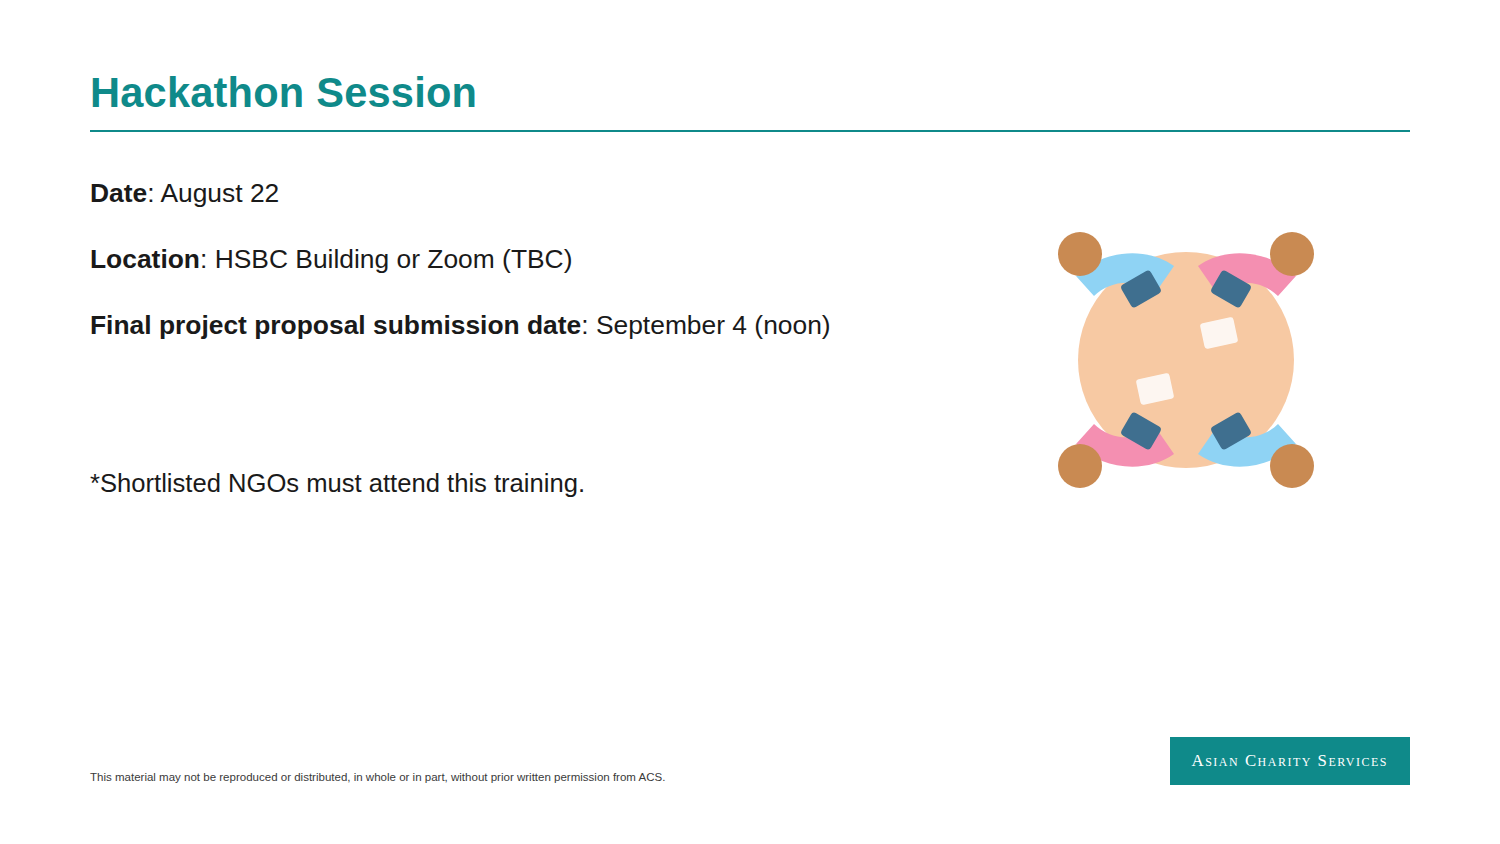Hackathon Session
Date: August 22
Location: HSBC Building or Zoom (TBC)
Final project proposal submission date: September 4 (noon)
*Shortlisted NGOs must attend this training.
This material may not be reproduced or distributed, in whole or in part, without prior written permission from ACS.
Asian Charity Services